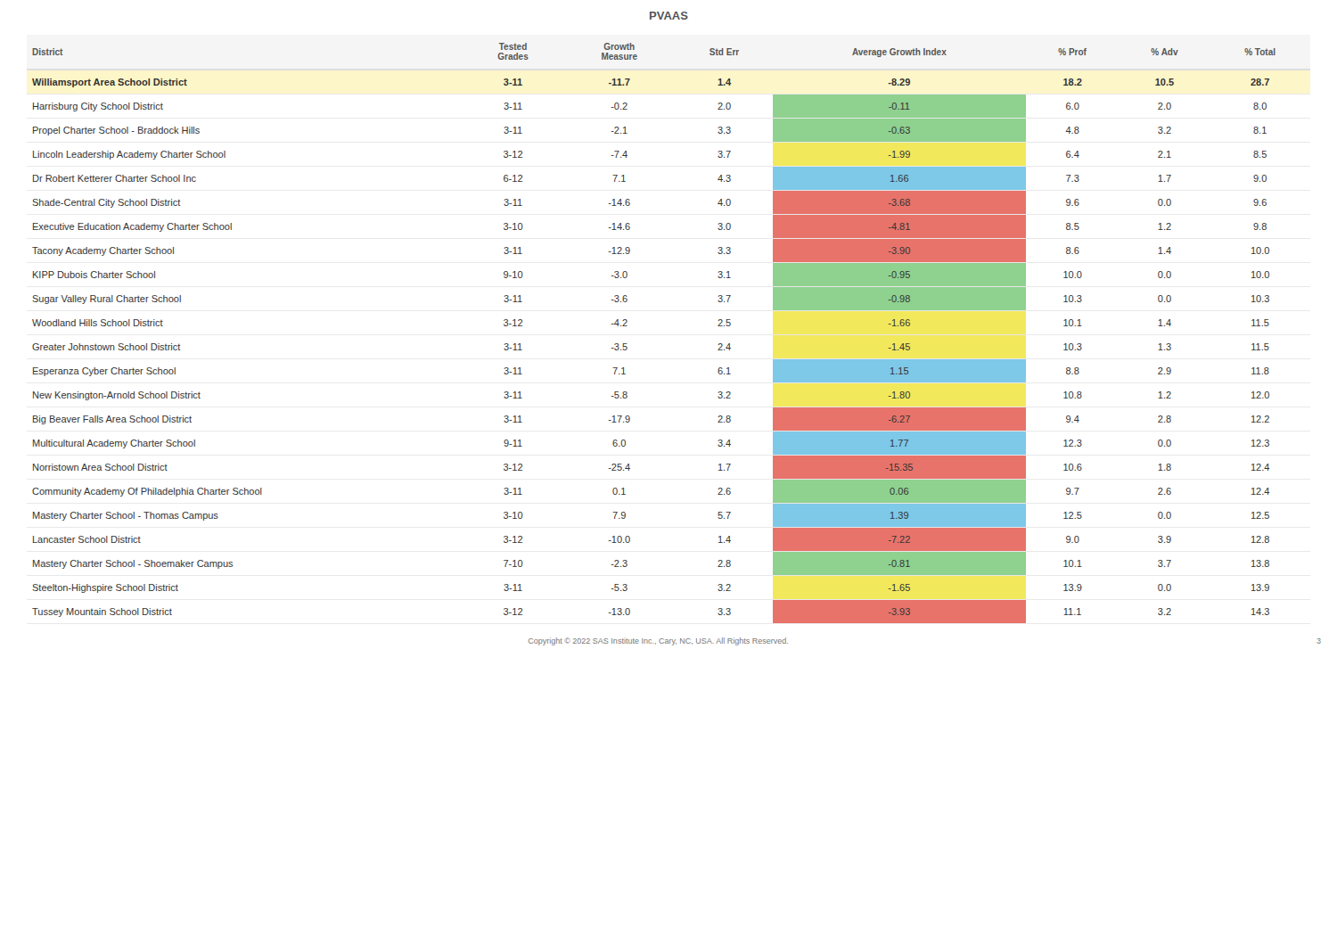PVAAS
| District | Tested Grades | Growth Measure | Std Err | Average Growth Index | % Prof | % Adv | % Total |
| --- | --- | --- | --- | --- | --- | --- | --- |
| Williamsport Area School District | 3-11 | -11.7 | 1.4 | -8.29 | 18.2 | 10.5 | 28.7 |
| Harrisburg City School District | 3-11 | -0.2 | 2.0 | -0.11 | 6.0 | 2.0 | 8.0 |
| Propel Charter School - Braddock Hills | 3-11 | -2.1 | 3.3 | -0.63 | 4.8 | 3.2 | 8.1 |
| Lincoln Leadership Academy Charter School | 3-12 | -7.4 | 3.7 | -1.99 | 6.4 | 2.1 | 8.5 |
| Dr Robert Ketterer Charter School Inc | 6-12 | 7.1 | 4.3 | 1.66 | 7.3 | 1.7 | 9.0 |
| Shade-Central City School District | 3-11 | -14.6 | 4.0 | -3.68 | 9.6 | 0.0 | 9.6 |
| Executive Education Academy Charter School | 3-10 | -14.6 | 3.0 | -4.81 | 8.5 | 1.2 | 9.8 |
| Tacony Academy Charter School | 3-11 | -12.9 | 3.3 | -3.90 | 8.6 | 1.4 | 10.0 |
| KIPP Dubois Charter School | 9-10 | -3.0 | 3.1 | -0.95 | 10.0 | 0.0 | 10.0 |
| Sugar Valley Rural Charter School | 3-11 | -3.6 | 3.7 | -0.98 | 10.3 | 0.0 | 10.3 |
| Woodland Hills School District | 3-12 | -4.2 | 2.5 | -1.66 | 10.1 | 1.4 | 11.5 |
| Greater Johnstown School District | 3-11 | -3.5 | 2.4 | -1.45 | 10.3 | 1.3 | 11.5 |
| Esperanza Cyber Charter School | 3-11 | 7.1 | 6.1 | 1.15 | 8.8 | 2.9 | 11.8 |
| New Kensington-Arnold School District | 3-11 | -5.8 | 3.2 | -1.80 | 10.8 | 1.2 | 12.0 |
| Big Beaver Falls Area School District | 3-11 | -17.9 | 2.8 | -6.27 | 9.4 | 2.8 | 12.2 |
| Multicultural Academy Charter School | 9-11 | 6.0 | 3.4 | 1.77 | 12.3 | 0.0 | 12.3 |
| Norristown Area School District | 3-12 | -25.4 | 1.7 | -15.35 | 10.6 | 1.8 | 12.4 |
| Community Academy Of Philadelphia Charter School | 3-11 | 0.1 | 2.6 | 0.06 | 9.7 | 2.6 | 12.4 |
| Mastery Charter School - Thomas Campus | 3-10 | 7.9 | 5.7 | 1.39 | 12.5 | 0.0 | 12.5 |
| Lancaster School District | 3-12 | -10.0 | 1.4 | -7.22 | 9.0 | 3.9 | 12.8 |
| Mastery Charter School - Shoemaker Campus | 7-10 | -2.3 | 2.8 | -0.81 | 10.1 | 3.7 | 13.8 |
| Steelton-Highspire School District | 3-11 | -5.3 | 3.2 | -1.65 | 13.9 | 0.0 | 13.9 |
| Tussey Mountain School District | 3-12 | -13.0 | 3.3 | -3.93 | 11.1 | 3.2 | 14.3 |
Copyright © 2022 SAS Institute Inc., Cary, NC, USA. All Rights Reserved. 3